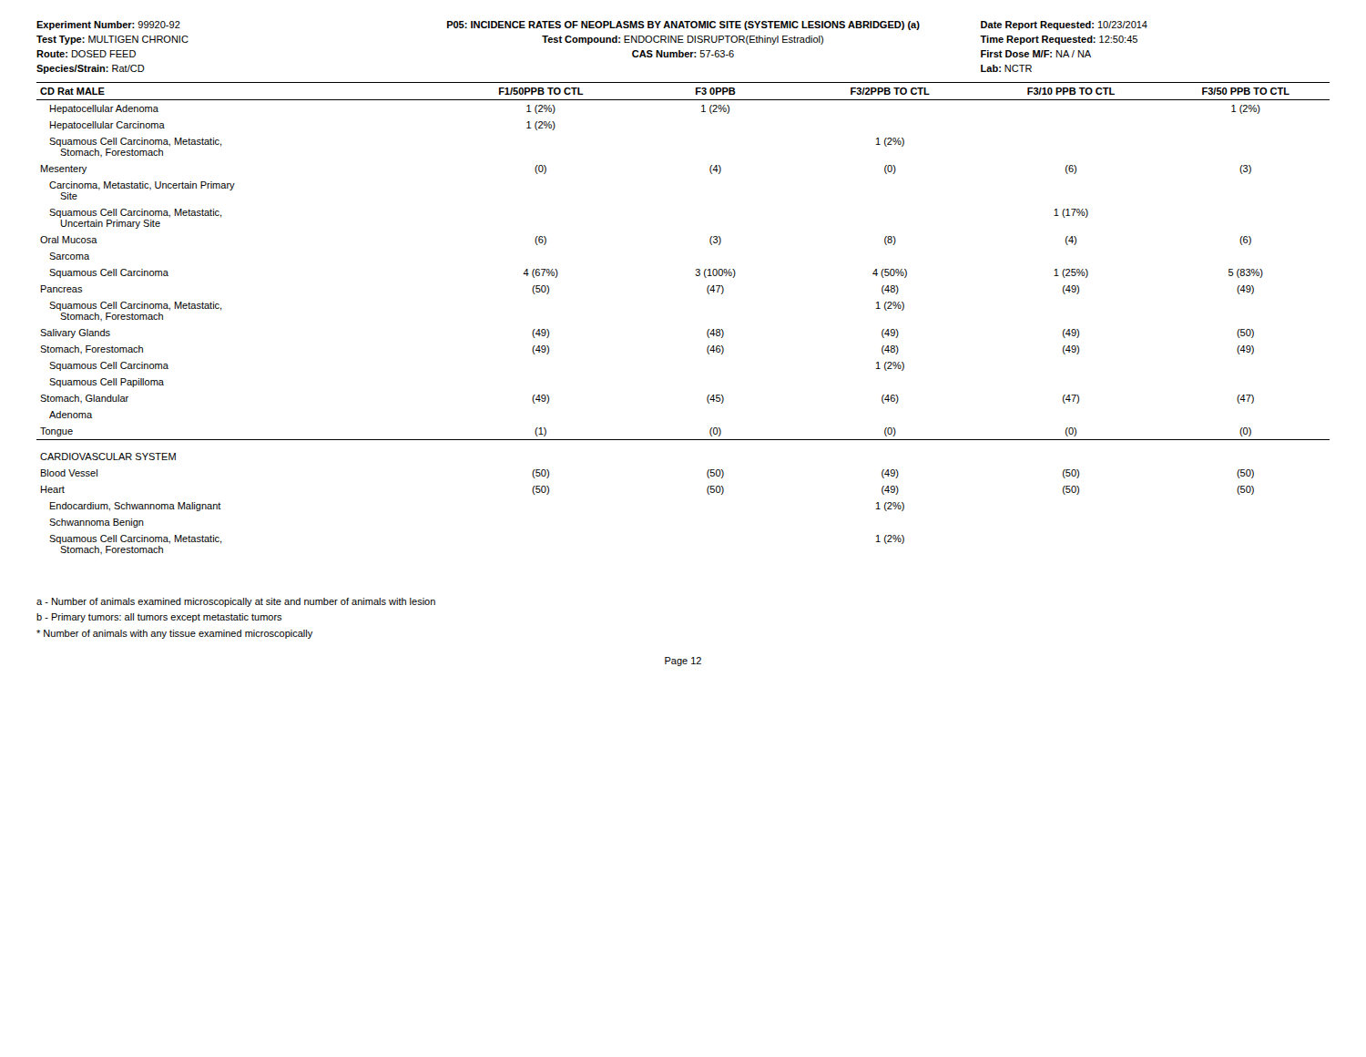| Experiment Number: 99920-92 Test Type: MULTIGEN CHRONIC Route: DOSED FEED Species/Strain: Rat/CD | P05: INCIDENCE RATES OF NEOPLASMS BY ANATOMIC SITE (SYSTEMIC LESIONS ABRIDGED) (a) Test Compound: ENDOCRINE DISRUPTOR(Ethinyl Estradiol) CAS Number: 57-63-6 | Date Report Requested: 10/23/2014 Time Report Requested: 12:50:45 First Dose M/F: NA / NA Lab: NCTR |
| CD Rat MALE | F1/50PPB TO CTL | F3 0PPB | F3/2PPB TO CTL | F3/10 PPB TO CTL | F3/50 PPB TO CTL |
| --- | --- | --- | --- | --- | --- |
| Hepatocellular Adenoma | 1 (2%) | 1 (2%) | | | 1 (2%) |
| Hepatocellular Carcinoma | 1 (2%) | | | | |
| Squamous Cell Carcinoma, Metastatic, Stomach, Forestomach | | | 1 (2%) | | |
| Mesentery | (0) | (4) | (0) | (6) | (3) |
| Carcinoma, Metastatic, Uncertain Primary Site | | | | | |
| Squamous Cell Carcinoma, Metastatic, Uncertain Primary Site | | | | 1 (17%) | |
| Oral Mucosa | (6) | (3) | (8) | (4) | (6) |
| Sarcoma | | | | | |
| Squamous Cell Carcinoma | 4 (67%) | 3 (100%) | 4 (50%) | 1 (25%) | 5 (83%) |
| Pancreas | (50) | (47) | (48) | (49) | (49) |
| Squamous Cell Carcinoma, Metastatic, Stomach, Forestomach | | | 1 (2%) | | |
| Salivary Glands | (49) | (48) | (49) | (49) | (50) |
| Stomach, Forestomach | (49) | (46) | (48) | (49) | (49) |
| Squamous Cell Carcinoma | | | 1 (2%) | | |
| Squamous Cell Papilloma | | | | | |
| Stomach, Glandular | (49) | (45) | (46) | (47) | (47) |
| Adenoma | | | | | |
| Tongue | (1) | (0) | (0) | (0) | (0) |
| CARDIOVASCULAR SYSTEM | | | | | |
| Blood Vessel | (50) | (50) | (49) | (50) | (50) |
| Heart | (50) | (50) | (49) | (50) | (50) |
| Endocardium, Schwannoma Malignant | | | 1 (2%) | | |
| Schwannoma Benign | | | | | |
| Squamous Cell Carcinoma, Metastatic, Stomach, Forestomach | | | 1 (2%) | | |
a - Number of animals examined microscopically at site and number of animals with lesion
b - Primary tumors: all tumors except metastatic tumors
* Number of animals with any tissue examined microscopically
Page 12